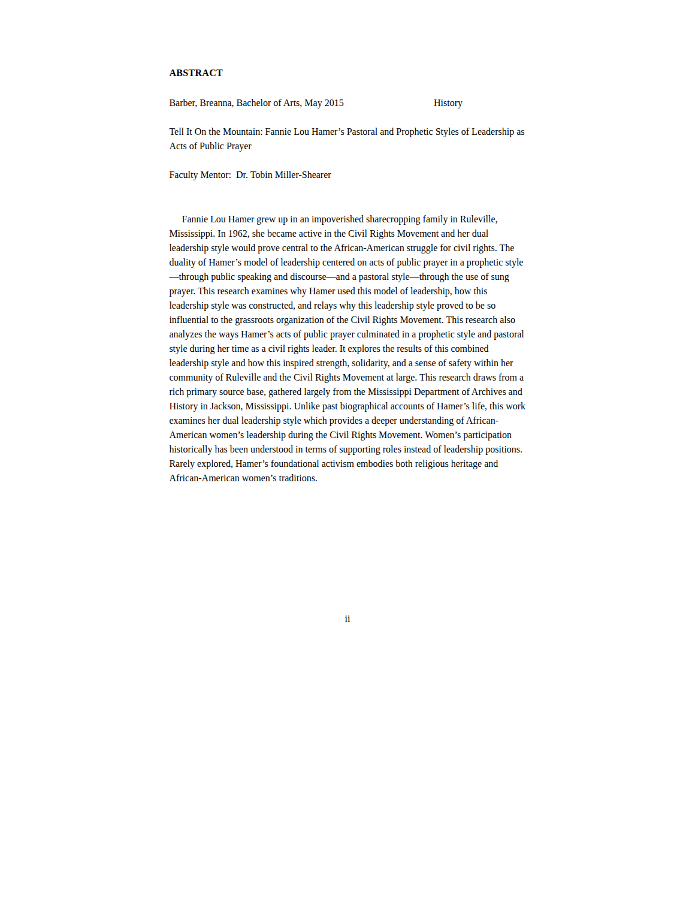ABSTRACT
Barber, Breanna, Bachelor of Arts, May 2015 History
Tell It On the Mountain: Fannie Lou Hamer’s Pastoral and Prophetic Styles of Leadership as Acts of Public Prayer
Faculty Mentor: Dr. Tobin Miller-Shearer
Fannie Lou Hamer grew up in an impoverished sharecropping family in Ruleville, Mississippi. In 1962, she became active in the Civil Rights Movement and her dual leadership style would prove central to the African-American struggle for civil rights. The duality of Hamer’s model of leadership centered on acts of public prayer in a prophetic style—through public speaking and discourse—and a pastoral style—through the use of sung prayer. This research examines why Hamer used this model of leadership, how this leadership style was constructed, and relays why this leadership style proved to be so influential to the grassroots organization of the Civil Rights Movement. This research also analyzes the ways Hamer’s acts of public prayer culminated in a prophetic style and pastoral style during her time as a civil rights leader. It explores the results of this combined leadership style and how this inspired strength, solidarity, and a sense of safety within her community of Ruleville and the Civil Rights Movement at large. This research draws from a rich primary source base, gathered largely from the Mississippi Department of Archives and History in Jackson, Mississippi. Unlike past biographical accounts of Hamer’s life, this work examines her dual leadership style which provides a deeper understanding of African-American women’s leadership during the Civil Rights Movement. Women’s participation historically has been understood in terms of supporting roles instead of leadership positions. Rarely explored, Hamer’s foundational activism embodies both religious heritage and African-American women’s traditions.
ii